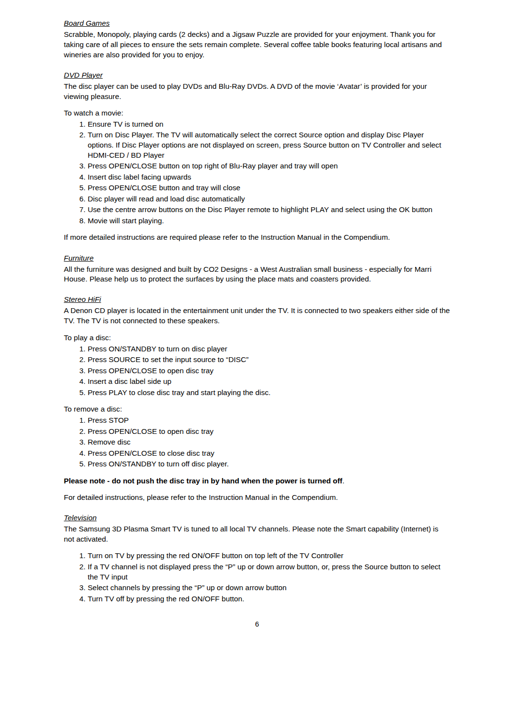Board Games
Scrabble, Monopoly, playing cards (2 decks) and a Jigsaw Puzzle are provided for your enjoyment. Thank you for taking care of all pieces to ensure the sets remain complete. Several coffee table books featuring local artisans and wineries are also provided for you to enjoy.
DVD Player
The disc player can be used to play DVDs and Blu-Ray DVDs. A DVD of the movie ‘Avatar’ is provided for your viewing pleasure.
To watch a movie:
Ensure TV is turned on
Turn on Disc Player. The TV will automatically select the correct Source option and display Disc Player options. If Disc Player options are not displayed on screen, press Source button on TV Controller and select HDMI-CED / BD Player
Press OPEN/CLOSE button on top right of Blu-Ray player and tray will open
Insert disc label facing upwards
Press OPEN/CLOSE button and tray will close
Disc player will read and load disc automatically
Use the centre arrow buttons on the Disc Player remote to highlight PLAY and select using the OK button
Movie will start playing.
If more detailed instructions are required please refer to the Instruction Manual in the Compendium.
Furniture
All the furniture was designed and built by CO2 Designs - a West Australian small business - especially for Marri House. Please help us to protect the surfaces by using the place mats and coasters provided.
Stereo HiFi
A Denon CD player is located in the entertainment unit under the TV. It is connected to two speakers either side of the TV. The TV is not connected to these speakers.
To play a disc:
Press ON/STANDBY to turn on disc player
Press SOURCE to set the input source to “DISC”
Press OPEN/CLOSE to open disc tray
Insert a disc label side up
Press PLAY to close disc tray and start playing the disc.
To remove a disc:
Press STOP
Press OPEN/CLOSE to open disc tray
Remove disc
Press OPEN/CLOSE to close disc tray
Press ON/STANDBY to turn off disc player.
Please note - do not push the disc tray in by hand when the power is turned off.
For detailed instructions, please refer to the Instruction Manual in the Compendium.
Television
The Samsung 3D Plasma Smart TV is tuned to all local TV channels. Please note the Smart capability (Internet) is not activated.
Turn on TV by pressing the red ON/OFF button on top left of the TV Controller
If a TV channel is not displayed press the “P” up or down arrow button, or, press the Source button to select the TV input
Select channels by pressing the “P” up or down arrow button
Turn TV off by pressing the red ON/OFF button.
6